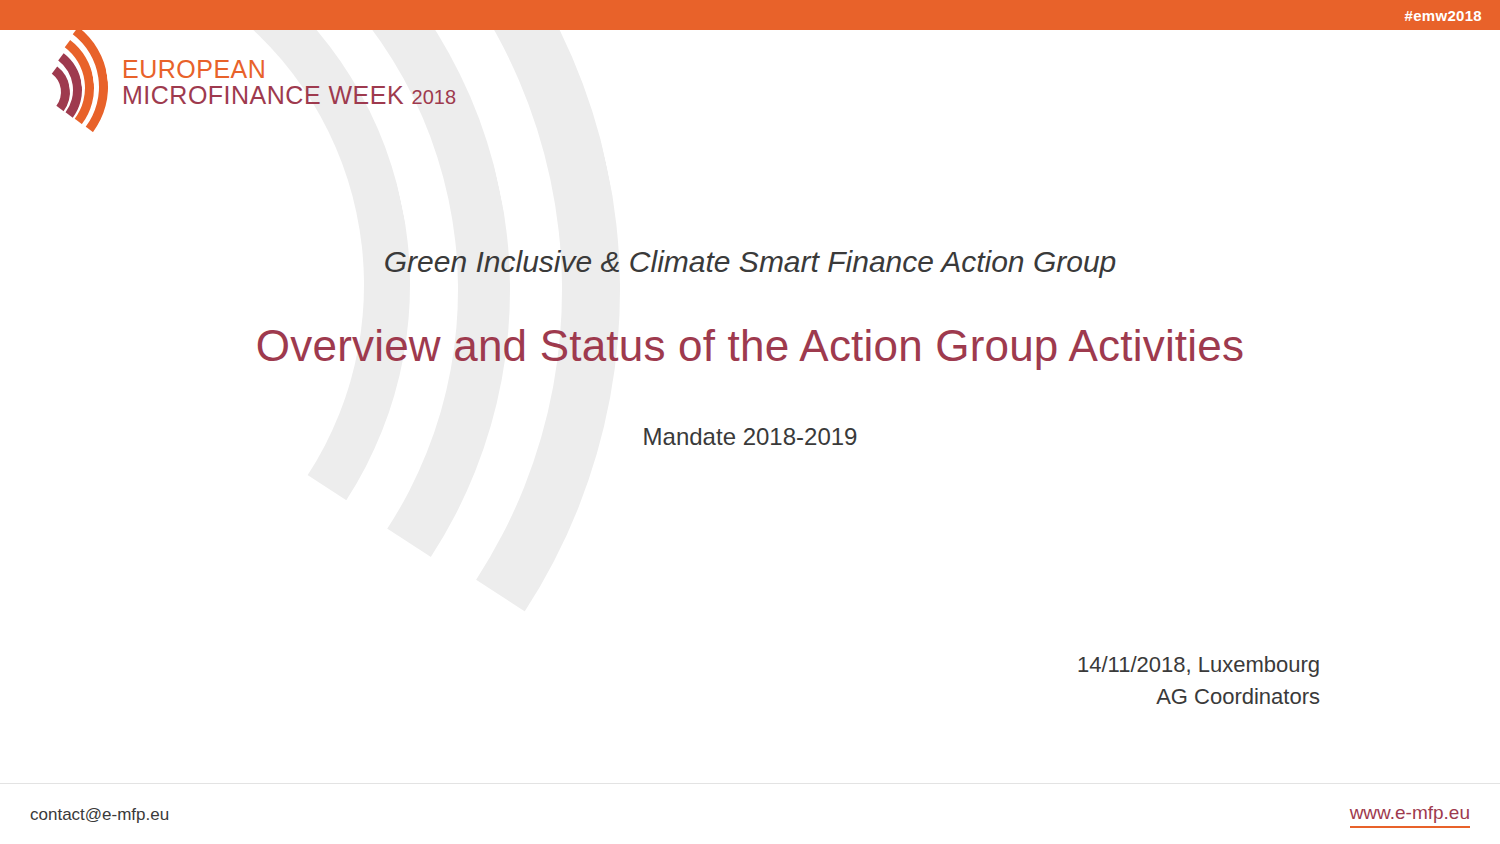#emw2018
EUROPEAN MICROFINANCE WEEK 2018
Green Inclusive & Climate Smart Finance Action Group
Overview and Status of the Action Group Activities
Mandate 2018-2019
14/11/2018, Luxembourg
AG Coordinators
contact@e-mfp.eu www.e-mfp.eu